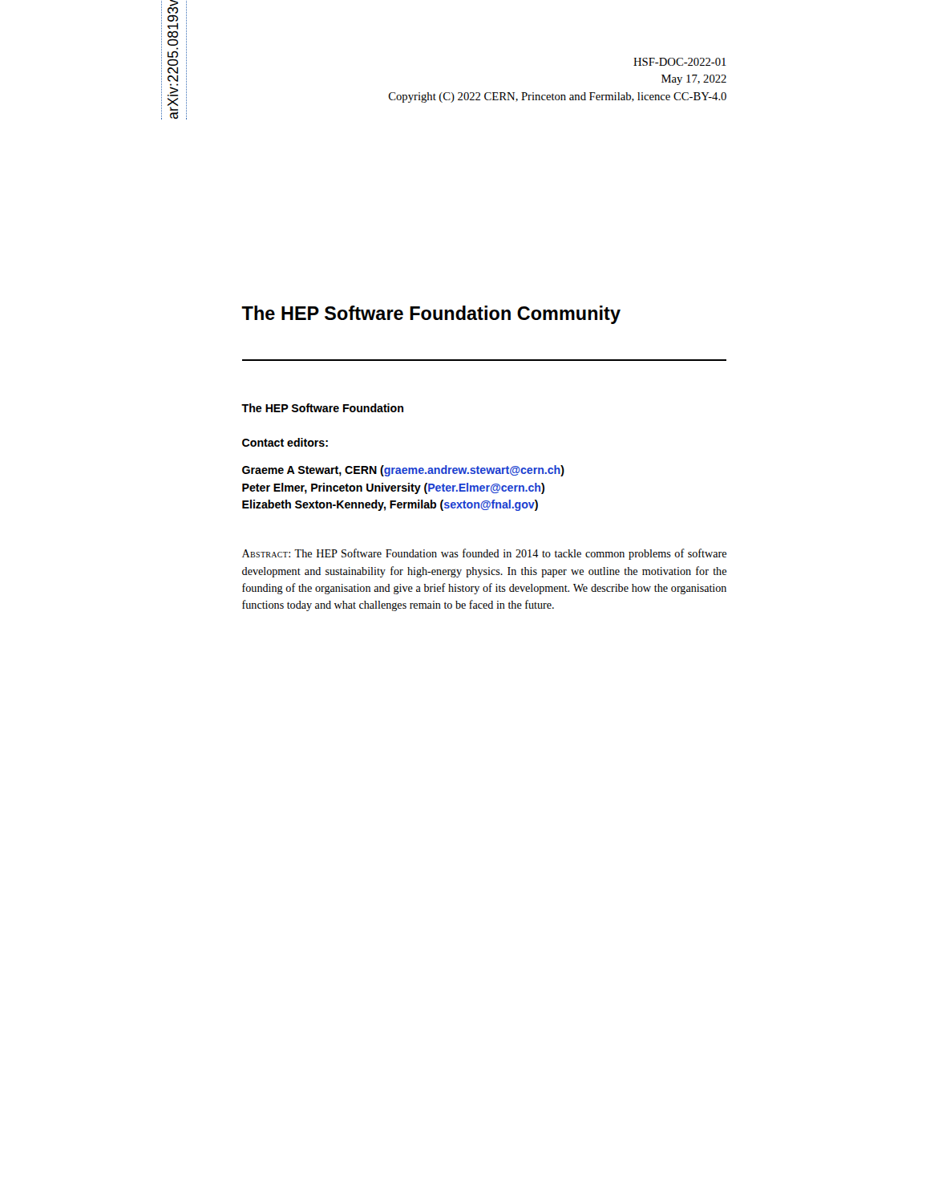arXiv:2205.08193v1 [physics.comp-ph] 17 May 2022
HSF-DOC-2022-01
May 17, 2022
Copyright (C) 2022 CERN, Princeton and Fermilab, licence CC-BY-4.0
The HEP Software Foundation Community
The HEP Software Foundation
Contact editors:
Graeme A Stewart, CERN (graeme.andrew.stewart@cern.ch)
Peter Elmer, Princeton University (Peter.Elmer@cern.ch)
Elizabeth Sexton-Kennedy, Fermilab (sexton@fnal.gov)
Abstract: The HEP Software Foundation was founded in 2014 to tackle common problems of software development and sustainability for high-energy physics. In this paper we outline the motivation for the founding of the organisation and give a brief history of its development. We describe how the organisation functions today and what challenges remain to be faced in the future.